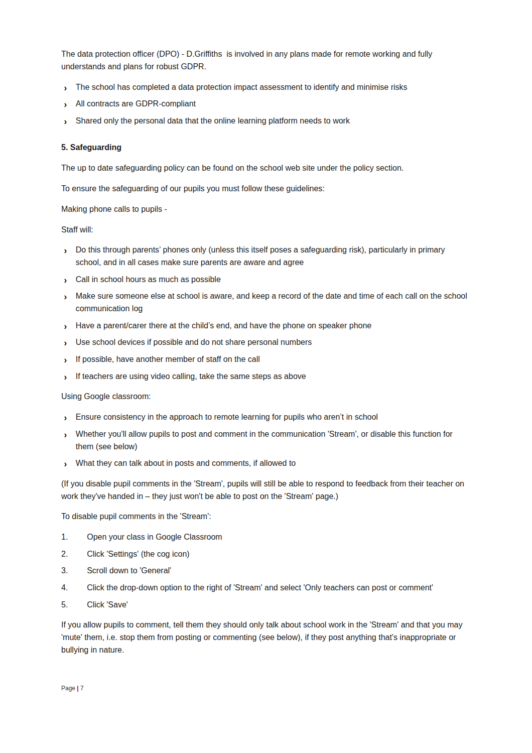The data protection officer (DPO) - D.Griffiths is involved in any plans made for remote working and fully understands and plans for robust GDPR.
The school has completed a data protection impact assessment to identify and minimise risks
All contracts are GDPR-compliant
Shared only the personal data that the online learning platform needs to work
5. Safeguarding
The up to date safeguarding policy can be found on the school web site under the policy section.
To ensure the safeguarding of our pupils you must follow these guidelines:
Making phone calls to pupils -
Staff will:
Do this through parents’ phones only (unless this itself poses a safeguarding risk), particularly in primary school, and in all cases make sure parents are aware and agree
Call in school hours as much as possible
Make sure someone else at school is aware, and keep a record of the date and time of each call on the school communication log
Have a parent/carer there at the child’s end, and have the phone on speaker phone
Use school devices if possible and do not share personal numbers
If possible, have another member of staff on the call
If teachers are using video calling, take the same steps as above
Using Google classroom:
Ensure consistency in the approach to remote learning for pupils who aren’t in school
Whether you'll allow pupils to post and comment in the communication 'Stream', or disable this function for them (see below)
What they can talk about in posts and comments, if allowed to
(If you disable pupil comments in the 'Stream', pupils will still be able to respond to feedback from their teacher on work they've handed in – they just won't be able to post on the 'Stream' page.)
To disable pupil comments in the 'Stream':
Open your class in Google Classroom
Click 'Settings' (the cog icon)
Scroll down to 'General'
Click the drop-down option to the right of 'Stream' and select 'Only teachers can post or comment'
Click 'Save'
If you allow pupils to comment, tell them they should only talk about school work in the 'Stream' and that you may 'mute' them, i.e. stop them from posting or commenting (see below), if they post anything that's inappropriate or bullying in nature.
Page | 7